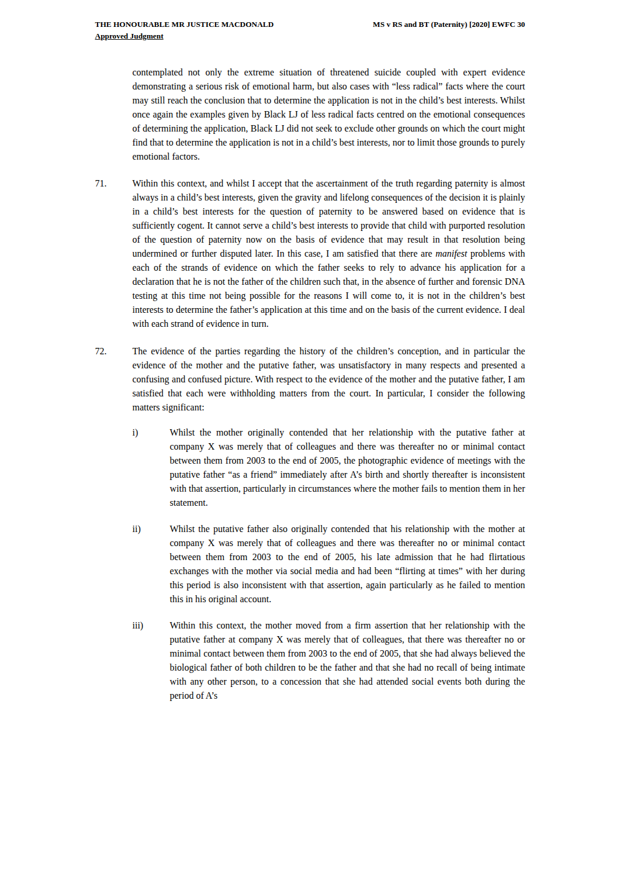THE HONOURABLE MR JUSTICE MACDONALD
Approved Judgment
MS v RS and BT (Paternity) [2020] EWFC 30
contemplated not only the extreme situation of threatened suicide coupled with expert evidence demonstrating a serious risk of emotional harm, but also cases with “less radical” facts where the court may still reach the conclusion that to determine the application is not in the child’s best interests. Whilst once again the examples given by Black LJ of less radical facts centred on the emotional consequences of determining the application, Black LJ did not seek to exclude other grounds on which the court might find that to determine the application is not in a child’s best interests, nor to limit those grounds to purely emotional factors.
71.
Within this context, and whilst I accept that the ascertainment of the truth regarding paternity is almost always in a child’s best interests, given the gravity and lifelong consequences of the decision it is plainly in a child’s best interests for the question of paternity to be answered based on evidence that is sufficiently cogent. It cannot serve a child’s best interests to provide that child with purported resolution of the question of paternity now on the basis of evidence that may result in that resolution being undermined or further disputed later. In this case, I am satisfied that there are manifest problems with each of the strands of evidence on which the father seeks to rely to advance his application for a declaration that he is not the father of the children such that, in the absence of further and forensic DNA testing at this time not being possible for the reasons I will come to, it is not in the children’s best interests to determine the father’s application at this time and on the basis of the current evidence. I deal with each strand of evidence in turn.
72.
The evidence of the parties regarding the history of the children’s conception, and in particular the evidence of the mother and the putative father, was unsatisfactory in many respects and presented a confusing and confused picture. With respect to the evidence of the mother and the putative father, I am satisfied that each were withholding matters from the court. In particular, I consider the following matters significant:
i) Whilst the mother originally contended that her relationship with the putative father at company X was merely that of colleagues and there was thereafter no or minimal contact between them from 2003 to the end of 2005, the photographic evidence of meetings with the putative father “as a friend” immediately after A’s birth and shortly thereafter is inconsistent with that assertion, particularly in circumstances where the mother fails to mention them in her statement.
ii) Whilst the putative father also originally contended that his relationship with the mother at company X was merely that of colleagues and there was thereafter no or minimal contact between them from 2003 to the end of 2005, his late admission that he had flirtatious exchanges with the mother via social media and had been “flirting at times” with her during this period is also inconsistent with that assertion, again particularly as he failed to mention this in his original account.
iii) Within this context, the mother moved from a firm assertion that her relationship with the putative father at company X was merely that of colleagues, that there was thereafter no or minimal contact between them from 2003 to the end of 2005, that she had always believed the biological father of both children to be the father and that she had no recall of being intimate with any other person, to a concession that she had attended social events both during the period of A’s